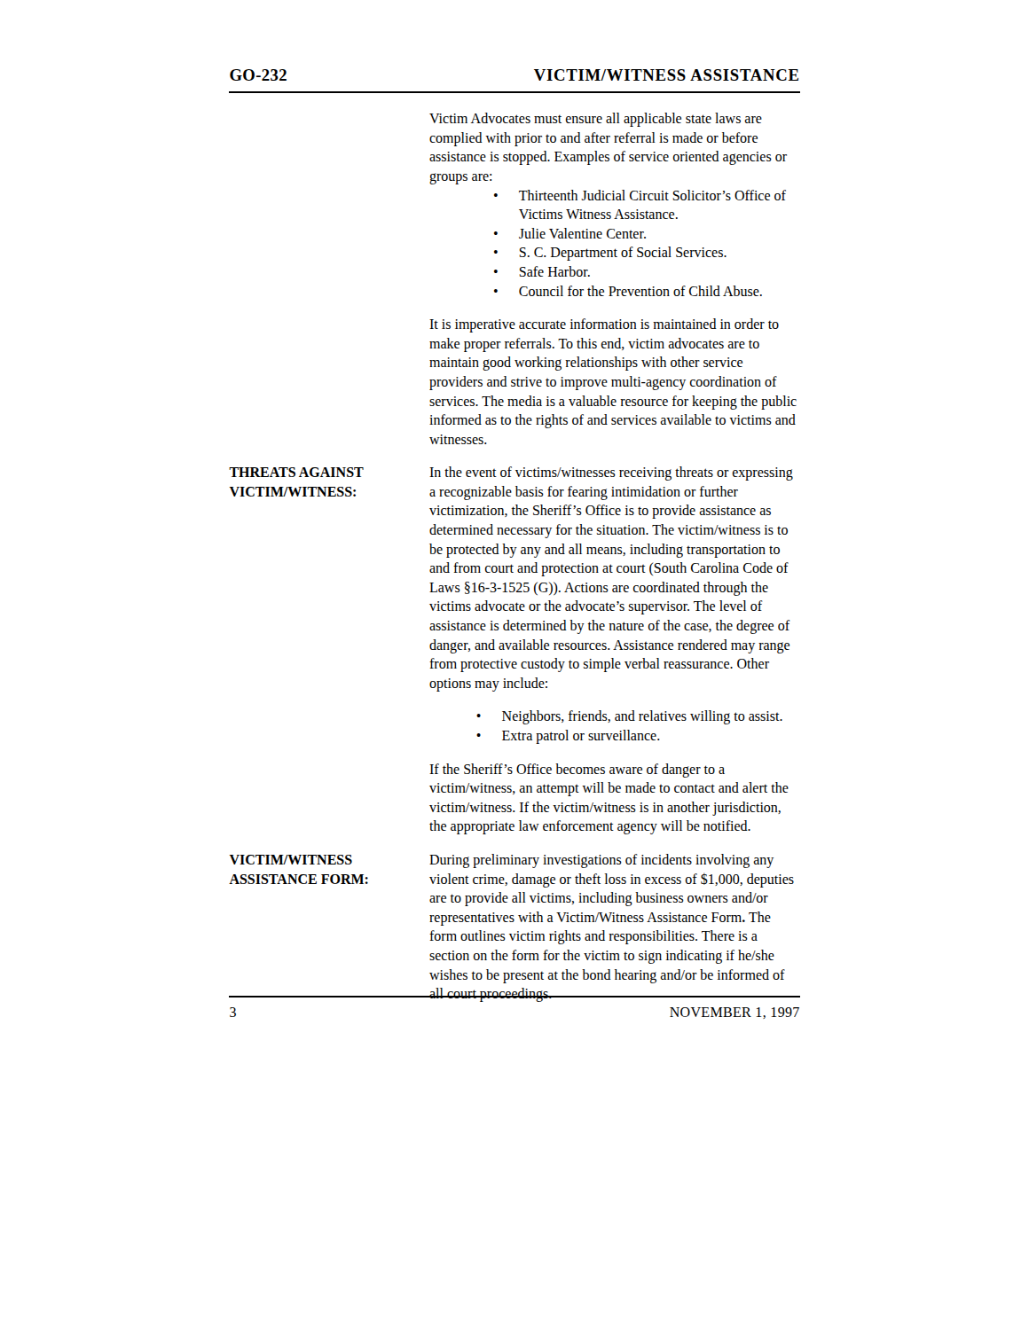GO-232
VICTIM/WITNESS ASSISTANCE
Victim Advocates must ensure all applicable state laws are complied with prior to and after referral is made or before assistance is stopped. Examples of service oriented agencies or groups are:
Thirteenth Judicial Circuit Solicitor’s Office of Victims Witness Assistance.
Julie Valentine Center.
S. C. Department of Social Services.
Safe Harbor.
Council for the Prevention of Child Abuse.
It is imperative accurate information is maintained in order to make proper referrals. To this end, victim advocates are to maintain good working relationships with other service providers and strive to improve multi-agency coordination of services. The media is a valuable resource for keeping the public informed as to the rights of and services available to victims and witnesses.
Threats Against
Victim/Witness:
In the event of victims/witnesses receiving threats or expressing a recognizable basis for fearing intimidation or further victimization, the Sheriff’s Office is to provide assistance as determined necessary for the situation. The victim/witness is to be protected by any and all means, including transportation to and from court and protection at court (South Carolina Code of Laws §16-3-1525 (G)). Actions are coordinated through the victims advocate or the advocate’s supervisor. The level of assistance is determined by the nature of the case, the degree of danger, and available resources. Assistance rendered may range from protective custody to simple verbal reassurance. Other options may include:
Neighbors, friends, and relatives willing to assist.
Extra patrol or surveillance.
If the Sheriff’s Office becomes aware of danger to a victim/witness, an attempt will be made to contact and alert the victim/witness. If the victim/witness is in another jurisdiction, the appropriate law enforcement agency will be notified.
Victim/Witness
Assistance Form:
During preliminary investigations of incidents involving any violent crime, damage or theft loss in excess of $1,000, deputies are to provide all victims, including business owners and/or representatives with a Victim/Witness Assistance Form. The form outlines victim rights and responsibilities. There is a section on the form for the victim to sign indicating if he/she wishes to be present at the bond hearing and/or be informed of all court proceedings.
3
NOVEMBER 1, 1997